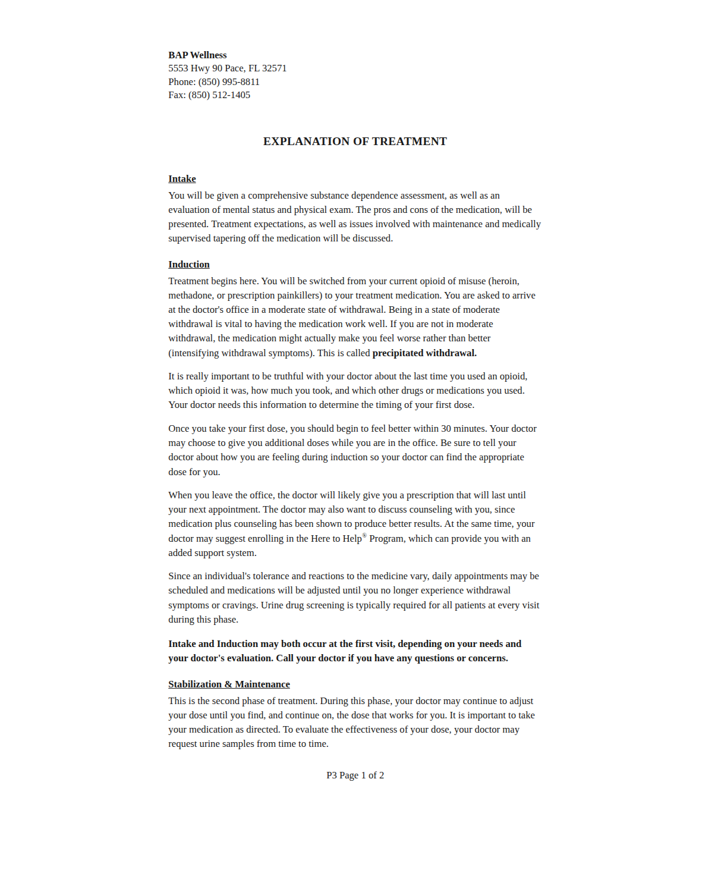BAP Wellness
5553 Hwy 90 Pace, FL 32571
Phone: (850) 995-8811
Fax: (850) 512-1405
EXPLANATION OF TREATMENT
Intake
You will be given a comprehensive substance dependence assessment, as well as an evaluation of mental status and physical exam. The pros and cons of the medication, will be presented. Treatment expectations, as well as issues involved with maintenance and medically supervised tapering off the medication will be discussed.
Induction
Treatment begins here. You will be switched from your current opioid of misuse (heroin, methadone, or prescription painkillers) to your treatment medication. You are asked to arrive at the doctor's office in a moderate state of withdrawal. Being in a state of moderate withdrawal is vital to having the medication work well. If you are not in moderate withdrawal, the medication might actually make you feel worse rather than better (intensifying withdrawal symptoms). This is called precipitated withdrawal.
It is really important to be truthful with your doctor about the last time you used an opioid, which opioid it was, how much you took, and which other drugs or medications you used. Your doctor needs this information to determine the timing of your first dose.
Once you take your first dose, you should begin to feel better within 30 minutes. Your doctor may choose to give you additional doses while you are in the office. Be sure to tell your doctor about how you are feeling during induction so your doctor can find the appropriate dose for you.
When you leave the office, the doctor will likely give you a prescription that will last until your next appointment. The doctor may also want to discuss counseling with you, since medication plus counseling has been shown to produce better results. At the same time, your doctor may suggest enrolling in the Here to Help® Program, which can provide you with an added support system.
Since an individual's tolerance and reactions to the medicine vary, daily appointments may be scheduled and medications will be adjusted until you no longer experience withdrawal symptoms or cravings. Urine drug screening is typically required for all patients at every visit during this phase.
Intake and Induction may both occur at the first visit, depending on your needs and your doctor's evaluation. Call your doctor if you have any questions or concerns.
Stabilization & Maintenance
This is the second phase of treatment. During this phase, your doctor may continue to adjust your dose until you find, and continue on, the dose that works for you. It is important to take your medication as directed. To evaluate the effectiveness of your dose, your doctor may request urine samples from time to time.
P3 Page 1 of 2